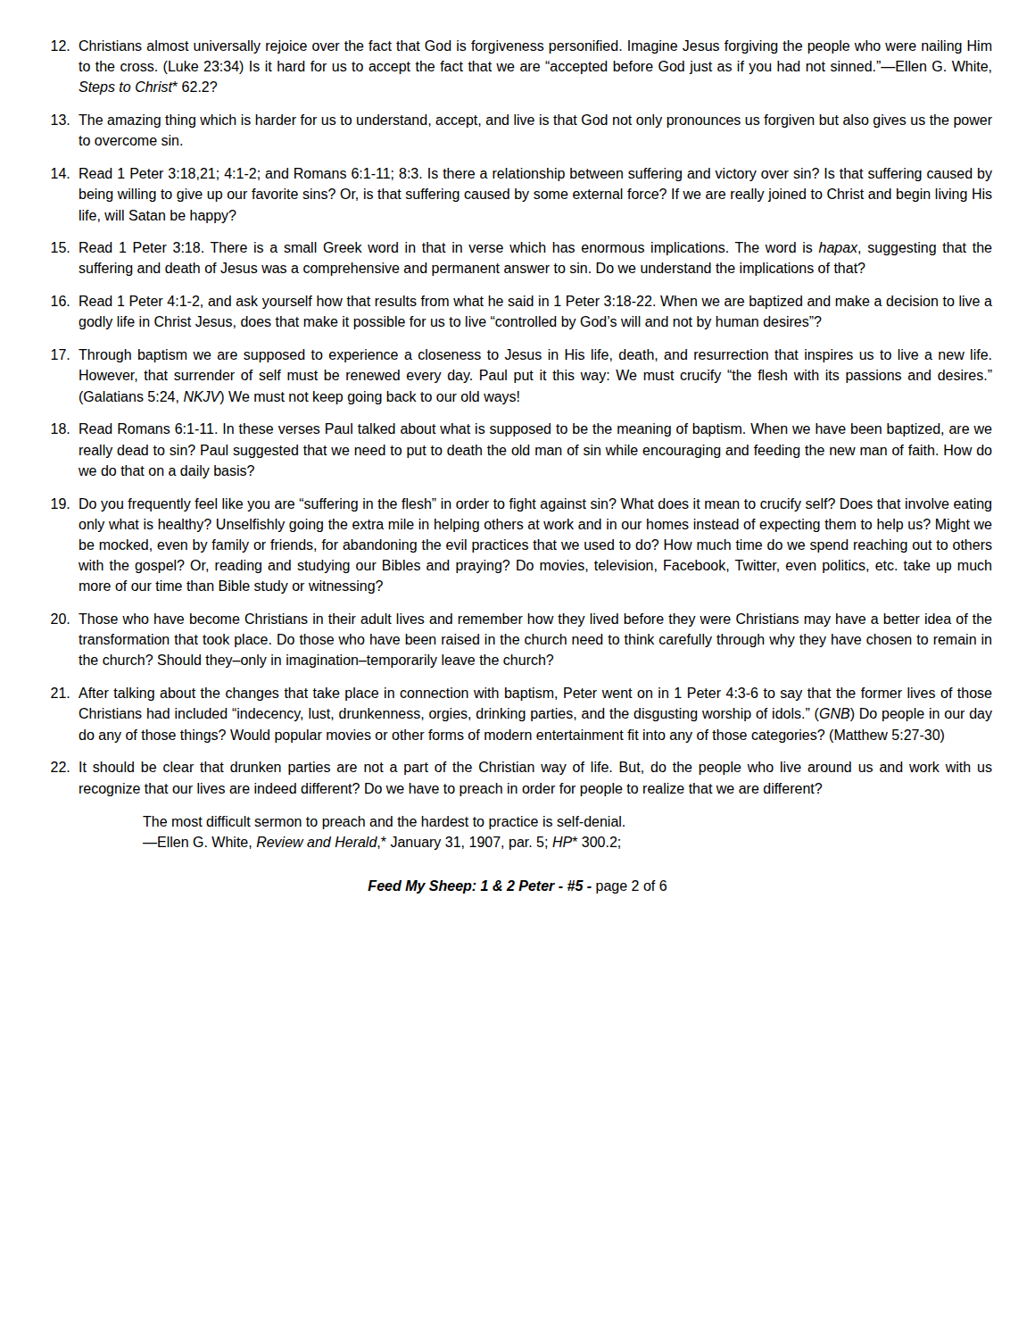Christians almost universally rejoice over the fact that God is forgiveness personified. Imagine Jesus forgiving the people who were nailing Him to the cross. (Luke 23:34) Is it hard for us to accept the fact that we are “accepted before God just as if you had not sinned.”—Ellen G. White, Steps to Christ* 62.2?
The amazing thing which is harder for us to understand, accept, and live is that God not only pronounces us forgiven but also gives us the power to overcome sin.
Read 1 Peter 3:18,21; 4:1-2; and Romans 6:1-11; 8:3. Is there a relationship between suffering and victory over sin? Is that suffering caused by being willing to give up our favorite sins? Or, is that suffering caused by some external force? If we are really joined to Christ and begin living His life, will Satan be happy?
Read 1 Peter 3:18. There is a small Greek word in that in verse which has enormous implications. The word is hapax, suggesting that the suffering and death of Jesus was a comprehensive and permanent answer to sin. Do we understand the implications of that?
Read 1 Peter 4:1-2, and ask yourself how that results from what he said in 1 Peter 3:18-22. When we are baptized and make a decision to live a godly life in Christ Jesus, does that make it possible for us to live “controlled by God’s will and not by human desires”?
Through baptism we are supposed to experience a closeness to Jesus in His life, death, and resurrection that inspires us to live a new life. However, that surrender of self must be renewed every day. Paul put it this way: We must crucify “the flesh with its passions and desires.” (Galatians 5:24, NKJV) We must not keep going back to our old ways!
Read Romans 6:1-11. In these verses Paul talked about what is supposed to be the meaning of baptism. When we have been baptized, are we really dead to sin? Paul suggested that we need to put to death the old man of sin while encouraging and feeding the new man of faith. How do we do that on a daily basis?
Do you frequently feel like you are “suffering in the flesh” in order to fight against sin? What does it mean to crucify self? Does that involve eating only what is healthy? Unselfishly going the extra mile in helping others at work and in our homes instead of expecting them to help us? Might we be mocked, even by family or friends, for abandoning the evil practices that we used to do? How much time do we spend reaching out to others with the gospel? Or, reading and studying our Bibles and praying? Do movies, television, Facebook, Twitter, even politics, etc. take up much more of our time than Bible study or witnessing?
Those who have become Christians in their adult lives and remember how they lived before they were Christians may have a better idea of the transformation that took place. Do those who have been raised in the church need to think carefully through why they have chosen to remain in the church? Should they–only in imagination–temporarily leave the church?
After talking about the changes that take place in connection with baptism, Peter went on in 1 Peter 4:3-6 to say that the former lives of those Christians had included “indecency, lust, drunkenness, orgies, drinking parties, and the disgusting worship of idols.” (GNB) Do people in our day do any of those things? Would popular movies or other forms of modern entertainment fit into any of those categories? (Matthew 5:27-30)
It should be clear that drunken parties are not a part of the Christian way of life. But, do the people who live around us and work with us recognize that our lives are indeed different? Do we have to preach in order for people to realize that we are different?
The most difficult sermon to preach and the hardest to practice is self-denial.
—Ellen G. White, Review and Herald,* January 31, 1907, par. 5; HP* 300.2;
Feed My Sheep: 1 & 2 Peter - #5 - page 2 of 6